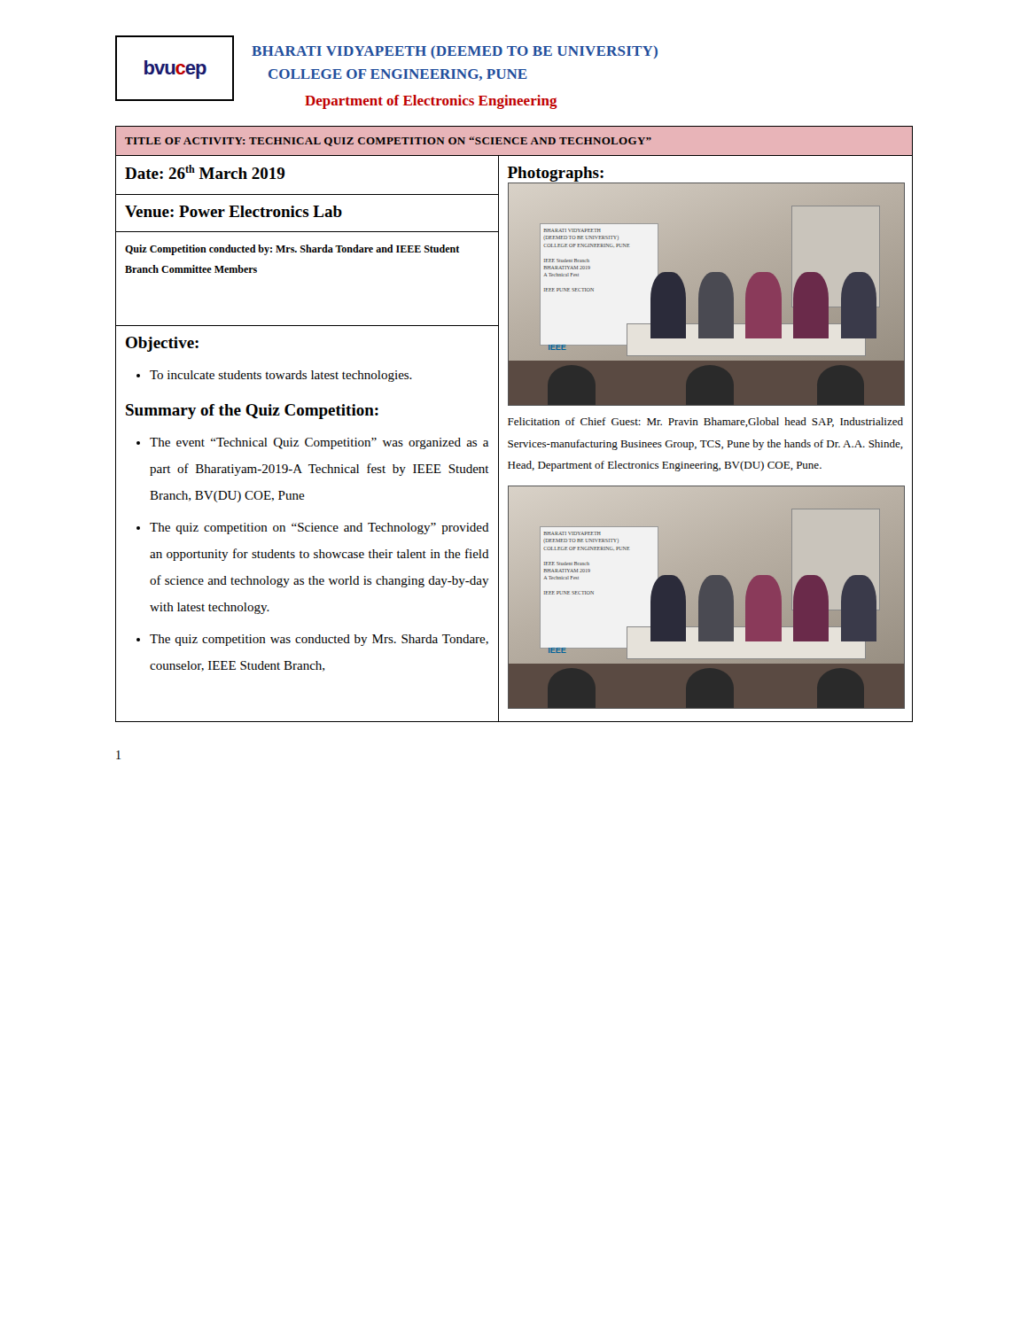bvucep
BHARATI VIDYAPEETH (DEEMED TO BE UNIVERSITY)
COLLEGE OF ENGINEERING, PUNE
Department of Electronics Engineering
| TITLE OF ACTIVITY: TECHNICAL QUIZ COMPETITION ON “SCIENCE AND TECHNOLOGY” |
| Date: 26 th March 2019 | Photographs: BHARATI VIDYAPEETH (DEEMED TO BE UNIVERSITY) COLLEGE OF ENGINEERING, PUNE IEEE Student Branch BHARATIYAM 2019 A Technical Fest IEEE PUNE SECTION IEEE Felicitation of Chief Guest: Mr. Pravin Bhamare,Global head SAP, Industrialized Services-manufacturing Businees Group, TCS, Pune by the hands of Dr. A.A. Shinde, Head, Department of Electronics Engineering, BV(DU) COE, Pune. BHARATI VIDYAPEETH (DEEMED TO BE UNIVERSITY) COLLEGE OF ENGINEERING, PUNE IEEE Student Branch BHARATIYAM 2019 A Technical Fest IEEE PUNE SECTION IEEE |
| Venue: Power Electronics Lab |
| Quiz Competition conducted by: Mrs. Sharda Tondare and IEEE Student Branch Committee Members |
| Objective: To inculcate students towards latest technologies. Summary of the Quiz Competition: The event “Technical Quiz Competition” was organized as a part of Bharatiyam-2019-A Technical fest by IEEE Student Branch, BV(DU) COE, Pune The quiz competition on “Science and Technology” provided an opportunity for students to showcase their talent in the field of science and technology as the world is changing day-by-day with latest technology. The quiz competition was conducted by Mrs. Sharda Tondare, counselor, IEEE Student Branch, |
1